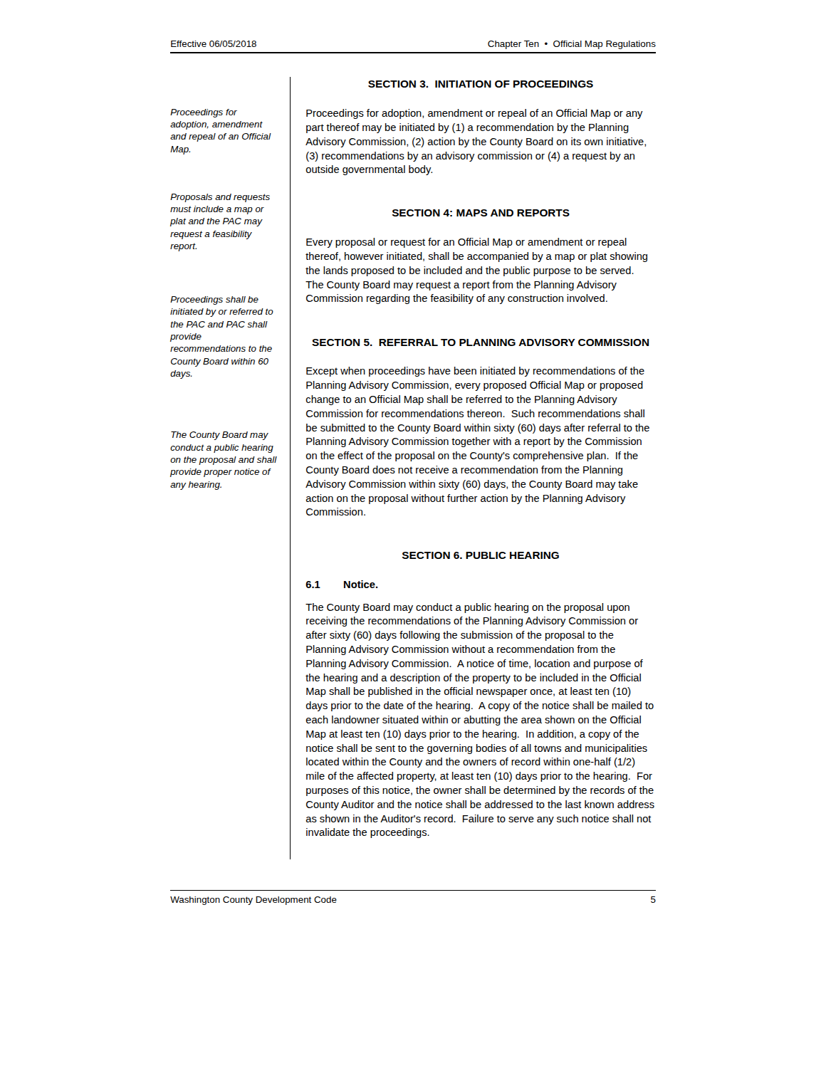Effective 06/05/2018
Chapter Ten • Official Map Regulations
Proceedings for adoption, amendment and repeal of an Official Map.
Proposals and requests must include a map or plat and the PAC may request a feasibility report.
Proceedings shall be initiated by or referred to the PAC and PAC shall provide recommendations to the County Board within 60 days.
The County Board may conduct a public hearing on the proposal and shall provide proper notice of any hearing.
SECTION 3. INITIATION OF PROCEEDINGS
Proceedings for adoption, amendment or repeal of an Official Map or any part thereof may be initiated by (1) a recommendation by the Planning Advisory Commission, (2) action by the County Board on its own initiative, (3) recommendations by an advisory commission or (4) a request by an outside governmental body.
SECTION 4: MAPS AND REPORTS
Every proposal or request for an Official Map or amendment or repeal thereof, however initiated, shall be accompanied by a map or plat showing the lands proposed to be included and the public purpose to be served. The County Board may request a report from the Planning Advisory Commission regarding the feasibility of any construction involved.
SECTION 5. REFERRAL TO PLANNING ADVISORY COMMISSION
Except when proceedings have been initiated by recommendations of the Planning Advisory Commission, every proposed Official Map or proposed change to an Official Map shall be referred to the Planning Advisory Commission for recommendations thereon. Such recommendations shall be submitted to the County Board within sixty (60) days after referral to the Planning Advisory Commission together with a report by the Commission on the effect of the proposal on the County's comprehensive plan. If the County Board does not receive a recommendation from the Planning Advisory Commission within sixty (60) days, the County Board may take action on the proposal without further action by the Planning Advisory Commission.
SECTION 6. PUBLIC HEARING
6.1
Notice.
The County Board may conduct a public hearing on the proposal upon receiving the recommendations of the Planning Advisory Commission or after sixty (60) days following the submission of the proposal to the Planning Advisory Commission without a recommendation from the Planning Advisory Commission. A notice of time, location and purpose of the hearing and a description of the property to be included in the Official Map shall be published in the official newspaper once, at least ten (10) days prior to the date of the hearing. A copy of the notice shall be mailed to each landowner situated within or abutting the area shown on the Official Map at least ten (10) days prior to the hearing. In addition, a copy of the notice shall be sent to the governing bodies of all towns and municipalities located within the County and the owners of record within one-half (1/2) mile of the affected property, at least ten (10) days prior to the hearing. For purposes of this notice, the owner shall be determined by the records of the County Auditor and the notice shall be addressed to the last known address as shown in the Auditor's record. Failure to serve any such notice shall not invalidate the proceedings.
Washington County Development Code
5